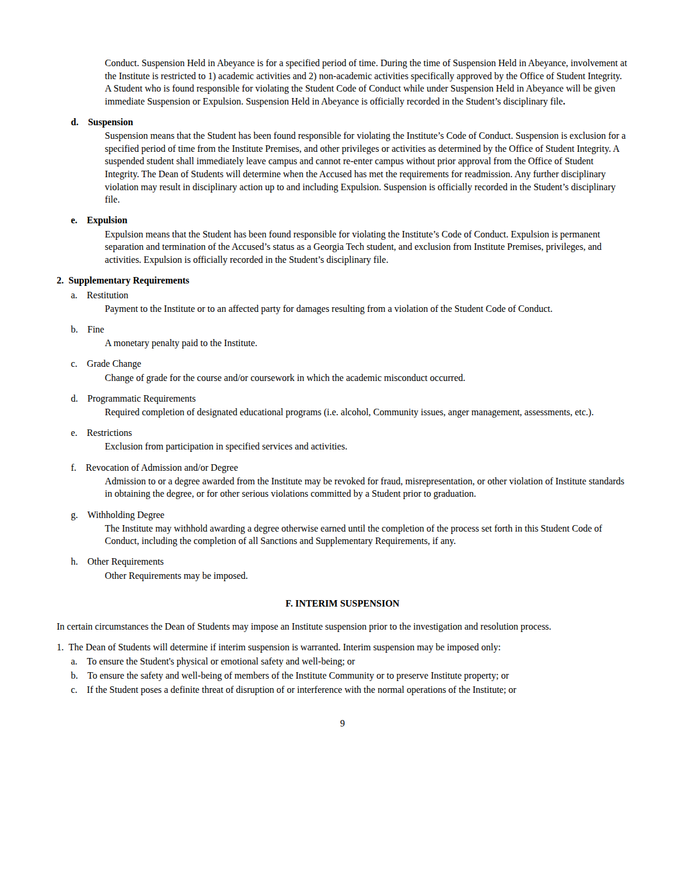Conduct. Suspension Held in Abeyance is for a specified period of time. During the time of Suspension Held in Abeyance, involvement at the Institute is restricted to 1) academic activities and 2) non-academic activities specifically approved by the Office of Student Integrity. A Student who is found responsible for violating the Student Code of Conduct while under Suspension Held in Abeyance will be given immediate Suspension or Expulsion. Suspension Held in Abeyance is officially recorded in the Student’s disciplinary file.
d. Suspension
Suspension means that the Student has been found responsible for violating the Institute’s Code of Conduct. Suspension is exclusion for a specified period of time from the Institute Premises, and other privileges or activities as determined by the Office of Student Integrity. A suspended student shall immediately leave campus and cannot re-enter campus without prior approval from the Office of Student Integrity. The Dean of Students will determine when the Accused has met the requirements for readmission. Any further disciplinary violation may result in disciplinary action up to and including Expulsion. Suspension is officially recorded in the Student’s disciplinary file.
e. Expulsion
Expulsion means that the Student has been found responsible for violating the Institute’s Code of Conduct. Expulsion is permanent separation and termination of the Accused’s status as a Georgia Tech student, and exclusion from Institute Premises, privileges, and activities. Expulsion is officially recorded in the Student’s disciplinary file.
2. Supplementary Requirements
a. Restitution
Payment to the Institute or to an affected party for damages resulting from a violation of the Student Code of Conduct.
b. Fine
A monetary penalty paid to the Institute.
c. Grade Change
Change of grade for the course and/or coursework in which the academic misconduct occurred.
d. Programmatic Requirements
Required completion of designated educational programs (i.e. alcohol, Community issues, anger management, assessments, etc.).
e. Restrictions
Exclusion from participation in specified services and activities.
f. Revocation of Admission and/or Degree
Admission to or a degree awarded from the Institute may be revoked for fraud, misrepresentation, or other violation of Institute standards in obtaining the degree, or for other serious violations committed by a Student prior to graduation.
g. Withholding Degree
The Institute may withhold awarding a degree otherwise earned until the completion of the process set forth in this Student Code of Conduct, including the completion of all Sanctions and Supplementary Requirements, if any.
h. Other Requirements
Other Requirements may be imposed.
F. INTERIM SUSPENSION
In certain circumstances the Dean of Students may impose an Institute suspension prior to the investigation and resolution process.
1. The Dean of Students will determine if interim suspension is warranted. Interim suspension may be imposed only:
a. To ensure the Student's physical or emotional safety and well-being; or
b. To ensure the safety and well-being of members of the Institute Community or to preserve Institute property; or
c. If the Student poses a definite threat of disruption of or interference with the normal operations of the Institute; or
9